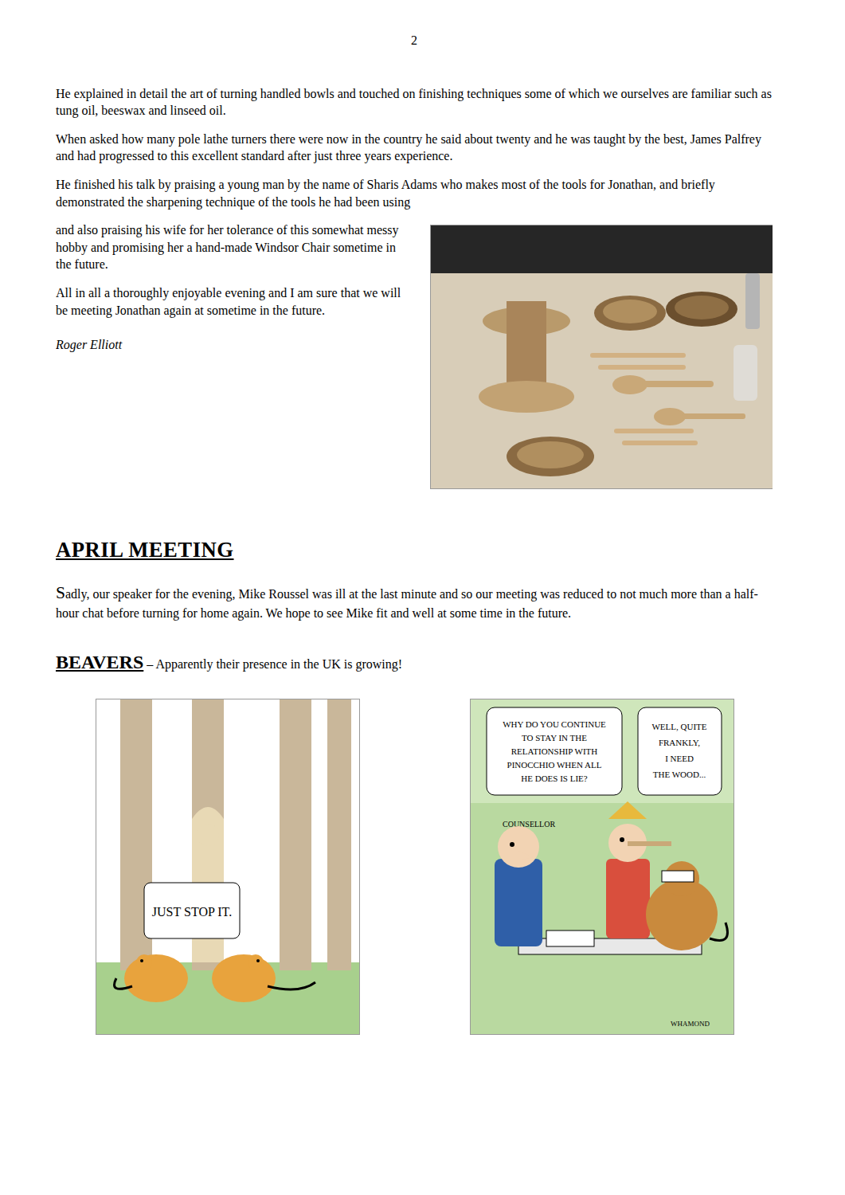2
He explained in detail the art of turning handled bowls and touched on finishing techniques some of which we ourselves are familiar such as tung oil, beeswax and linseed oil.
When asked how many pole lathe turners there were now in the country he said about twenty and he was taught by the best, James Palfrey and had progressed to this excellent standard after just three years experience.
He finished his talk by praising a young man by the name of Sharis Adams who makes most of the tools for Jonathan, and briefly demonstrated the sharpening technique of the tools he had been using
and also praising his wife for her tolerance of this somewhat messy hobby and promising her a hand-made Windsor Chair sometime in the future.
All in all a thoroughly enjoyable evening and I am sure that we will be meeting Jonathan again at sometime in the future.
Roger Elliott
APRIL MEETING
Sadly, our speaker for the evening, Mike Roussel was ill at the last minute and so our meeting was reduced to not much more than a half-hour chat before turning for home again. We hope to see Mike fit and well at some time in the future.
BEAVERS
– Apparently their presence in the UK is growing!